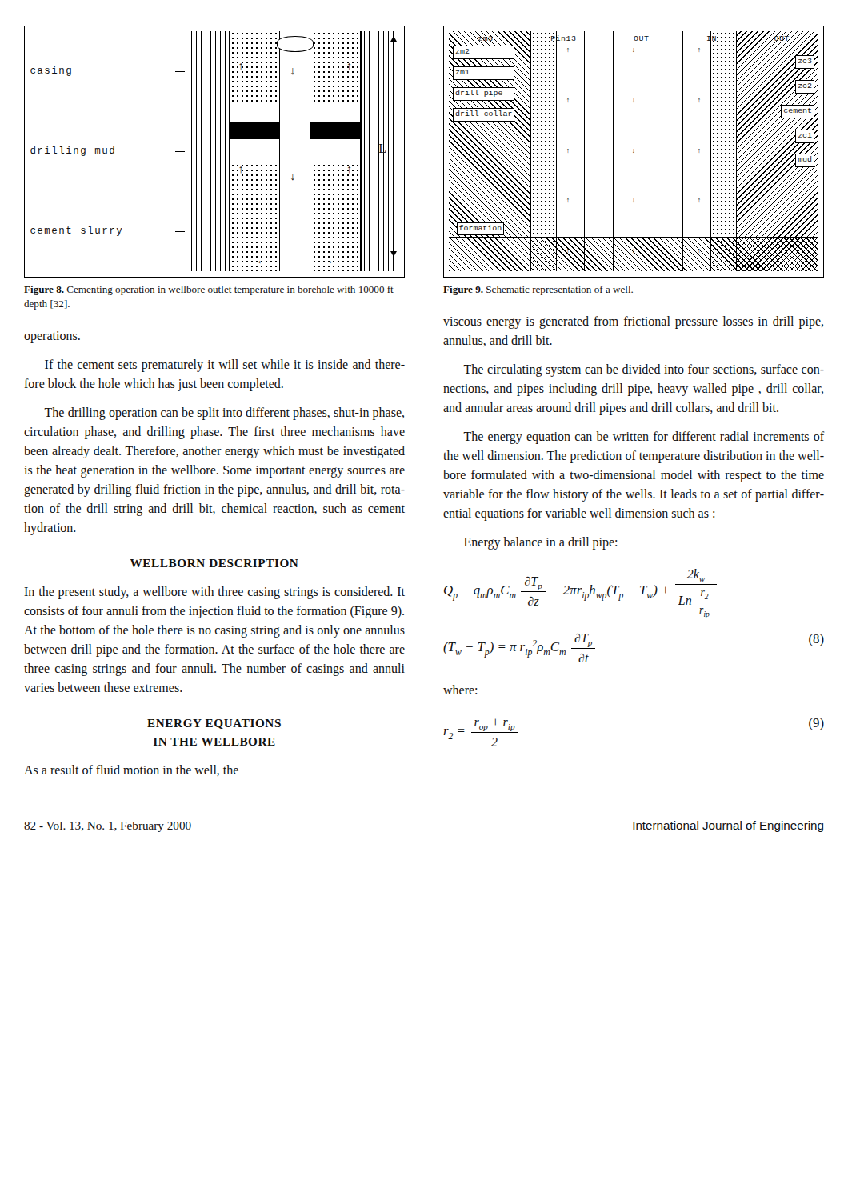casing
drilling mud
cement slurry
↑
↑
↓
↑
↑
↓
←→
L
Figure 8. Cementing operation in wellbore outlet temperature in borehole with 10000 ft depth [32].
operations.
If the cement sets prematurely it will set while it is inside and therefore block the hole which has just been completed.
The drilling operation can be split into different phases, shut-in phase, circulation phase, and drilling phase. The first three mechanisms have been already dealt. Therefore, another energy which must be investigated is the heat generation in the wellbore. Some important energy sources are generated by drilling fluid friction in the pipe, annulus, and drill bit, rotation of the drill string and drill bit, chemical reaction, such as cement hydration.
Wellborn Description
In the present study, a wellbore with three casing strings is considered. It consists of four annuli from the injection fluid to the formation (Figure 9). At the bottom of the hole there is no casing string and is only one annulus between drill pipe and the formation. At the surface of the hole there are three casing strings and four annuli. The number of casings and annuli varies between these extremes.
Energy Equations
in the Wellbore
As a result of fluid motion in the well, the
↑↑↑↑↑
↓↓↓↓↓
↑↑↑↑↑
zm3 Pin13 OUT IN OUT
zm2 zm1 drill pipe drill collar
zc3 zc2 cement zc1 mud
formation
Figure 9. Schematic representation of a well.
viscous energy is generated from frictional pressure losses in drill pipe, annulus, and drill bit.
The circulating system can be divided into four sections, surface connections, and pipes including drill pipe, heavy walled pipe , drill collar, and annular areas around drill pipes and drill collars, and drill bit.
The energy equation can be written for different radial increments of the well dimension. The prediction of temperature distribution in the wellbore formulated with a two-dimensional model with respect to the time variable for the flow history of the wells. It leads to a set of partial differential equations for variable well dimension such as :
Energy balance in a drill pipe:
Qp − qmρmCm ∂Tp∂z − 2πriphwp(Tp − Tw) + 2kw Ln r2 rip
(Tw − Tp) = π rip2ρmCm ∂Tp∂t (8)
where:
r2 = rop + rip 2 (9)
82 - Vol. 13, No. 1, February 2000
International Journal of Engineering